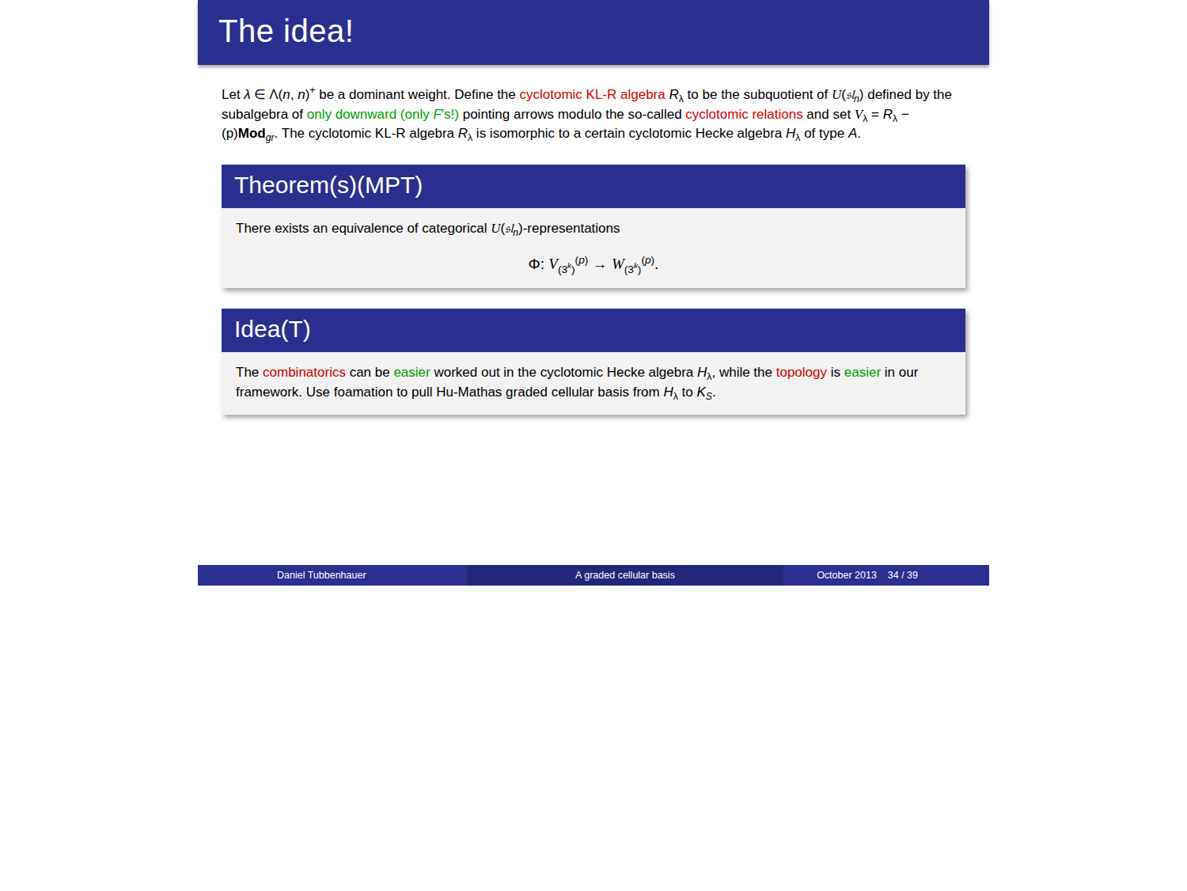The idea!
Let λ ∈ Λ(n, n)+ be a dominant weight. Define the cyclotomic KL-R algebra Rλ to be the subquotient of U(𝔰𝔩n) defined by the subalgebra of only downward (only F's!) pointing arrows modulo the so-called cyclotomic relations and set Vλ = Rλ − (p)Modgr. The cyclotomic KL-R algebra Rλ is isomorphic to a certain cyclotomic Hecke algebra Hλ of type A.
Theorem(s)(MPT)
There exists an equivalence of categorical U(𝔰𝔩n)-representations
Φ: V(3k)(p) → W(3k)(p).
Idea(T)
The combinatorics can be easier worked out in the cyclotomic Hecke algebra Hλ, while the topology is easier in our framework. Use foamation to pull Hu-Mathas graded cellular basis from Hλ to KS.
Daniel Tubbenhauer
A graded cellular basis
October 2013 34 / 39